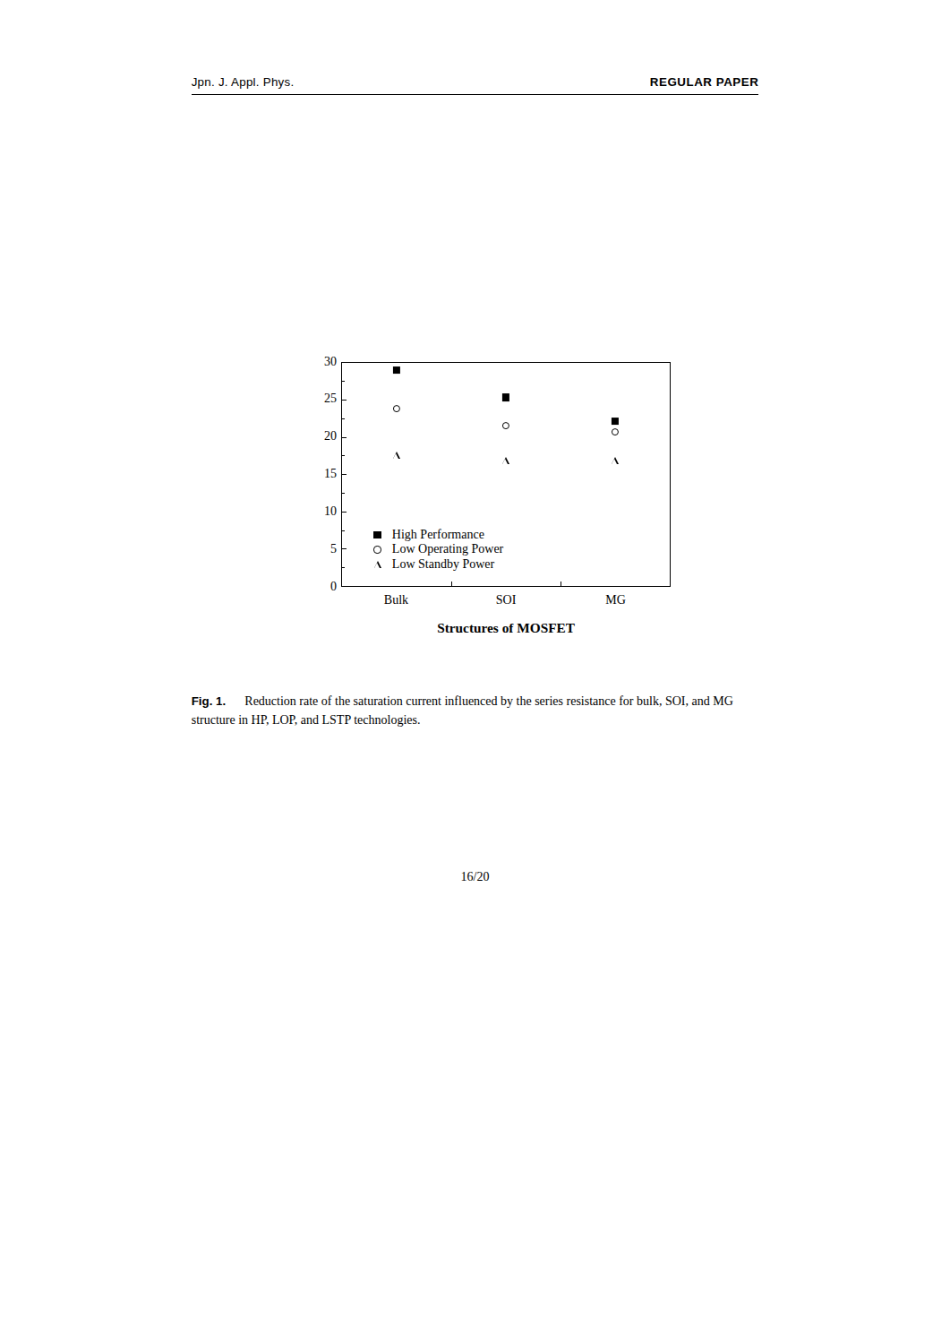Jpn. J. Appl. Phys. REGULAR PAPER
Reduction Rate of IDsat (%)
30 25 20 15 10 5 0
High Performance
Low Operating Power
Low Standby Power
Bulk
SOI
MG
Structures of MOSFET
Fig. 1. Reduction rate of the saturation current influenced by the series resistance for bulk, SOI, and MG structure in HP, LOP, and LSTP technologies.
16/20